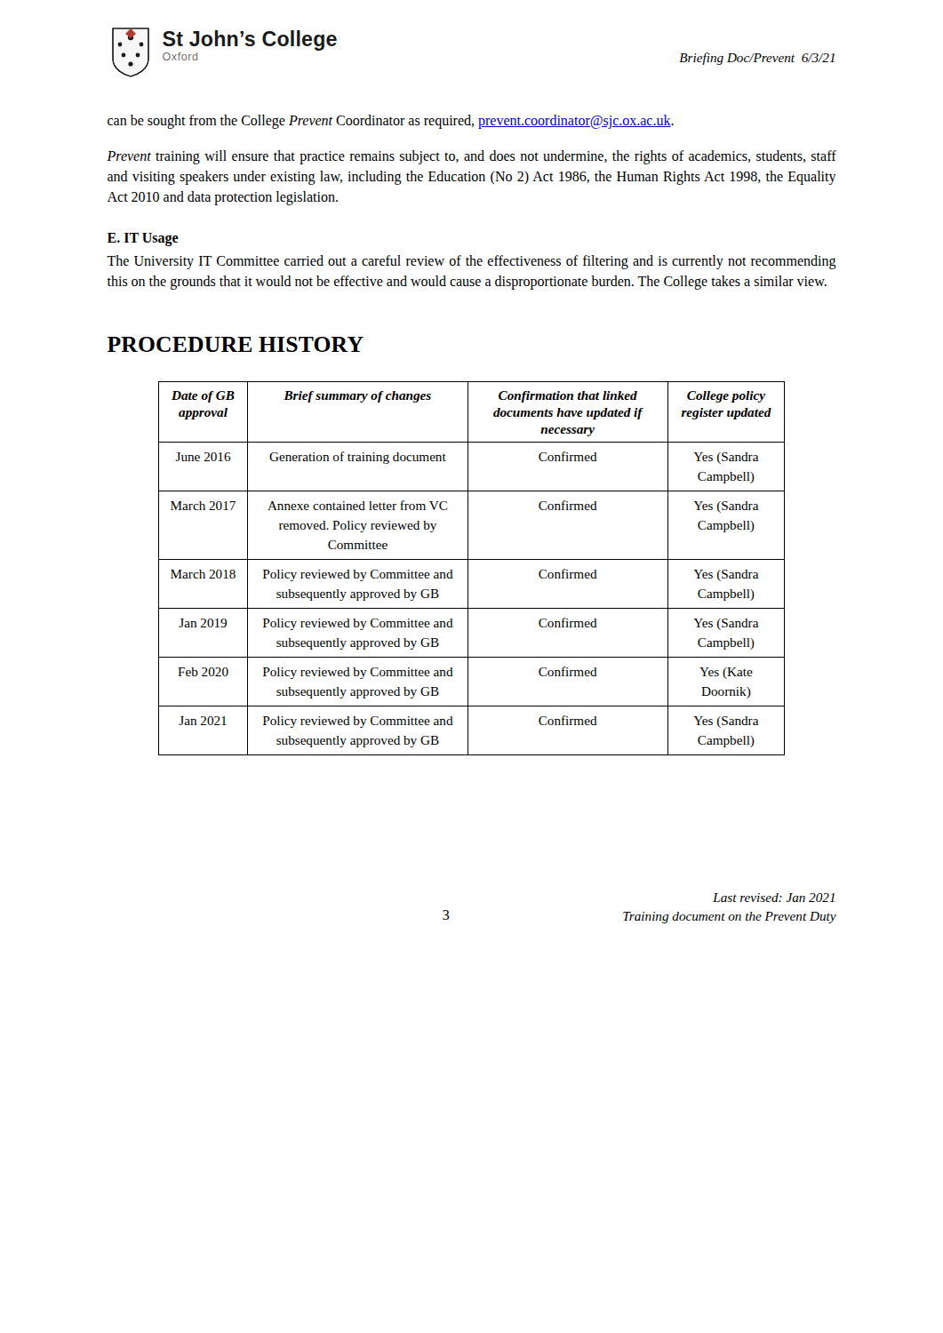St John’s College
Oxford
Briefing Doc/Prevent 6/3/21
can be sought from the College Prevent Coordinator as required, prevent.coordinator@sjc.ox.ac.uk.
Prevent training will ensure that practice remains subject to, and does not undermine, the rights of academics, students, staff and visiting speakers under existing law, including the Education (No 2) Act 1986, the Human Rights Act 1998, the Equality Act 2010 and data protection legislation.
E. IT Usage
The University IT Committee carried out a careful review of the effectiveness of filtering and is currently not recommending this on the grounds that it would not be effective and would cause a disproportionate burden. The College takes a similar view.
PROCEDURE HISTORY
| Date of GB approval | Brief summary of changes | Confirmation that linked documents have updated if necessary | College policy register updated |
| --- | --- | --- | --- |
| June 2016 | Generation of training document | Confirmed | Yes (Sandra Campbell) |
| March 2017 | Annexe contained letter from VC removed. Policy reviewed by Committee | Confirmed | Yes (Sandra Campbell) |
| March 2018 | Policy reviewed by Committee and subsequently approved by GB | Confirmed | Yes (Sandra Campbell) |
| Jan 2019 | Policy reviewed by Committee and subsequently approved by GB | Confirmed | Yes (Sandra Campbell) |
| Feb 2020 | Policy reviewed by Committee and subsequently approved by GB | Confirmed | Yes (Kate Doornik) |
| Jan 2021 | Policy reviewed by Committee and subsequently approved by GB | Confirmed | Yes (Sandra Campbell) |
3
Last revised: Jan 2021
Training document on the Prevent Duty